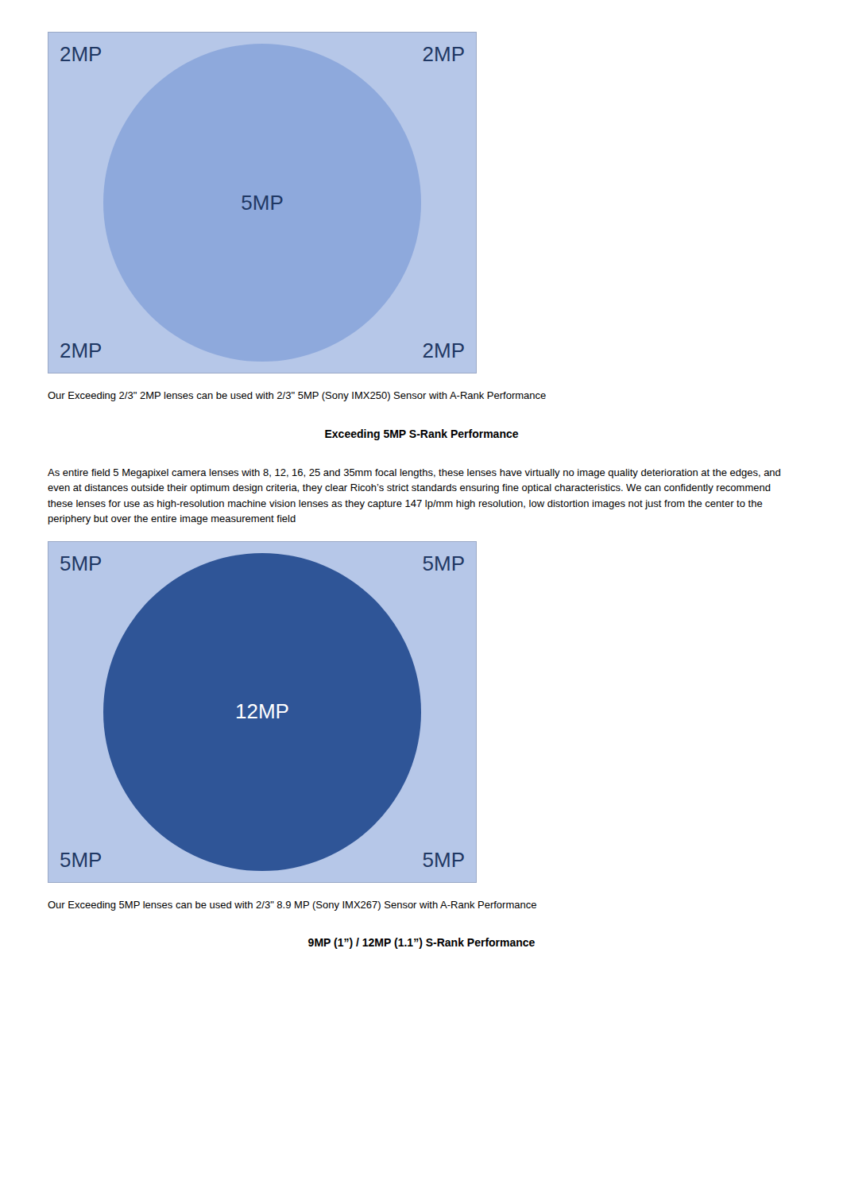2MP 2MP 2MP 2MP
5MP
Our Exceeding 2/3" 2MP lenses can be used with 2/3" 5MP (Sony IMX250) Sensor with A-Rank Performance
Exceeding 5MP S-Rank Performance
As entire field 5 Megapixel camera lenses with 8, 12, 16, 25 and 35mm focal lengths, these lenses have virtually no image quality deterioration at the edges, and even at distances outside their optimum design criteria, they clear Ricoh’s strict standards ensuring fine optical characteristics. We can confidently recommend these lenses for use as high-resolution machine vision lenses as they capture 147 lp/mm high resolution, low distortion images not just from the center to the periphery but over the entire image measurement field
5MP 5MP 5MP 5MP
12MP
Our Exceeding 5MP lenses can be used with 2/3" 8.9 MP (Sony IMX267) Sensor with A-Rank Performance
9MP (1”) / 12MP (1.1”) S-Rank Performance